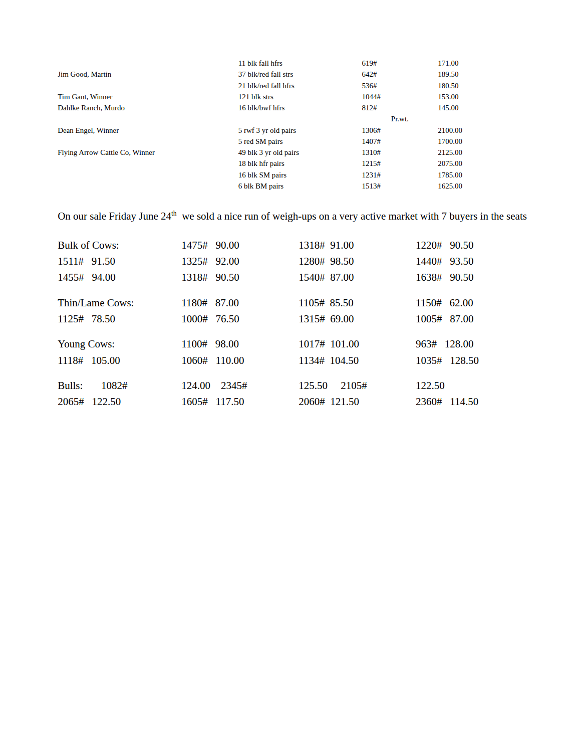| | 11 blk fall hfrs | 619# | 171.00 |
| Jim Good, Martin | 37 blk/red fall strs | 642# | 189.50 |
| | 21 blk/red fall hfrs | 536# | 180.50 |
| Tim Gant, Winner | 121 blk strs | 1044# | 153.00 |
| Dahlke Ranch, Murdo | 16 blk/bwf hfrs | 812# | 145.00 |
| | | Pr.wt. | |
| Dean Engel, Winner | 5 rwf 3 yr old pairs | 1306# | 2100.00 |
| | 5 red SM pairs | 1407# | 1700.00 |
| Flying Arrow Cattle Co, Winner | 49 blk 3 yr old pairs | 1310# | 2125.00 |
| | 18 blk hfr pairs | 1215# | 2075.00 |
| | 16 blk SM pairs | 1231# | 1785.00 |
| | 6 blk BM pairs | 1513# | 1625.00 |
On our sale Friday June 24th we sold a nice run of weigh-ups on a very active market with 7 buyers in the seats
| Bulk of Cows: | 1475# 90.00 | 1318# 91.00 | 1220# 90.50 |
| 1511# 91.50 | 1325# 92.00 | 1280# 98.50 | 1440# 93.50 |
| 1455# 94.00 | 1318# 90.50 | 1540# 87.00 | 1638# 90.50 |
| Thin/Lame Cows: | 1180# 87.00 | 1105# 85.50 | 1150# 62.00 |
| 1125# 78.50 | 1000# 76.50 | 1315# 69.00 | 1005# 87.00 |
| Young Cows: | 1100# 98.00 | 1017# 101.00 | 963# 128.00 |
| 1118# 105.00 | 1060# 110.00 | 1134# 104.50 | 1035# 128.50 |
| Bulls: 1082# | 124.00 2345# | 125.50 2105# | 122.50 |
| 2065# 122.50 | 1605# 117.50 | 2060# 121.50 | 2360# 114.50 |